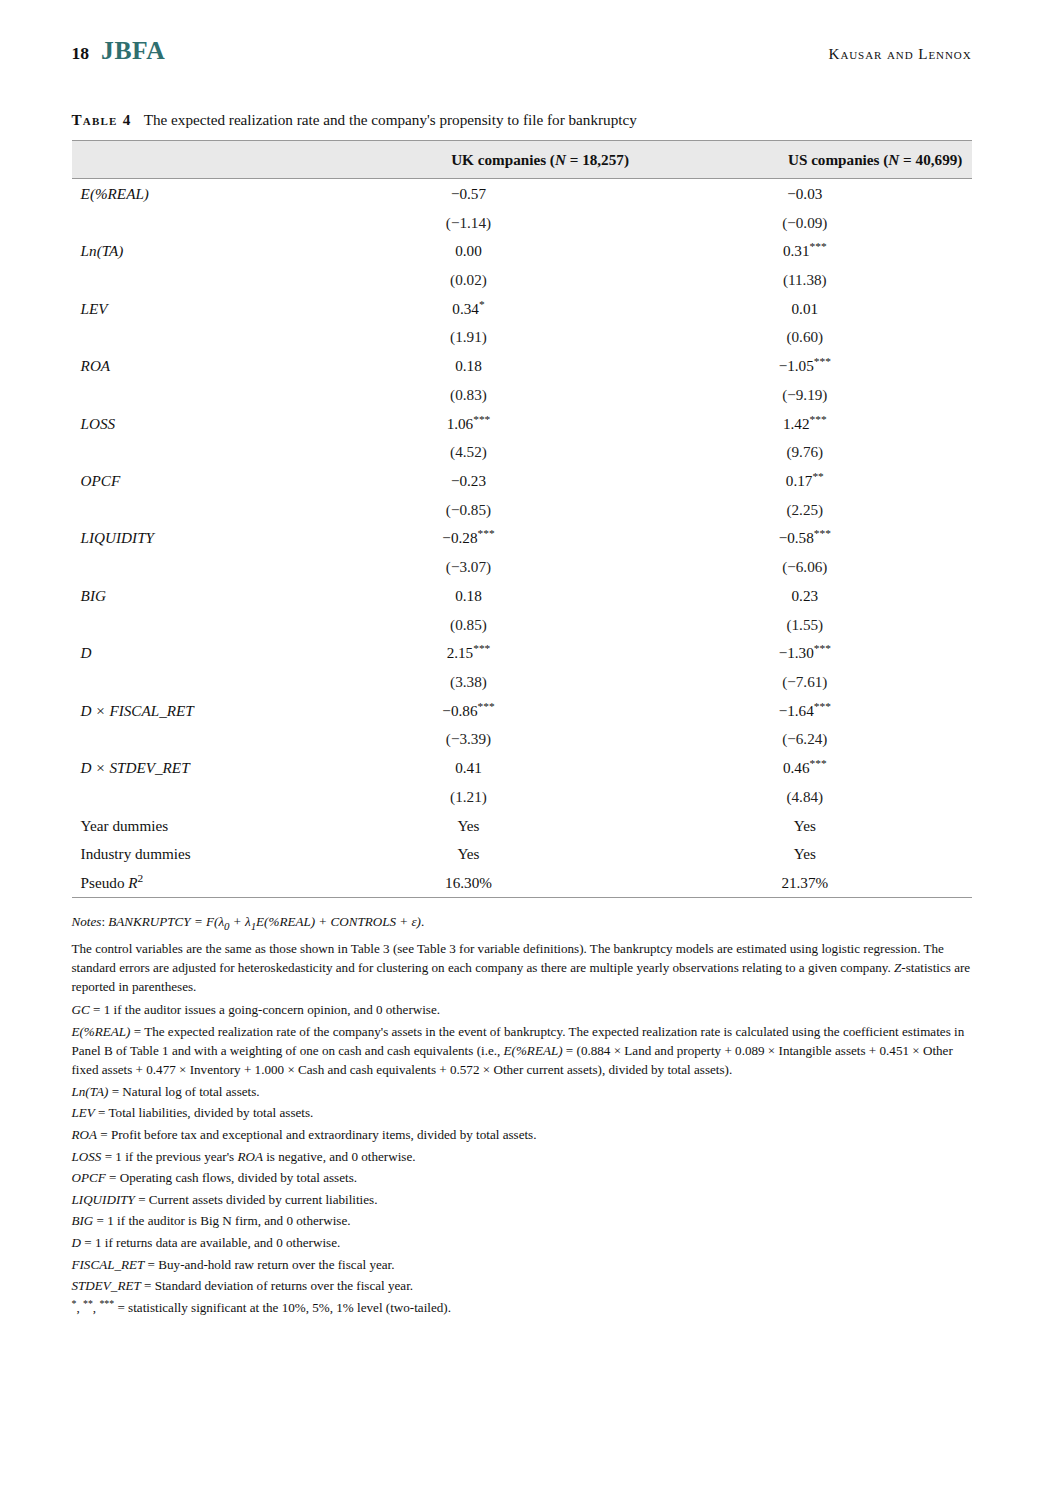18 JBFA Kausar and Lennox
Table 4 The expected realization rate and the company's propensity to file for bankruptcy
| | UK companies ( N = 18,257) | US companies ( N = 40,699) |
| --- | --- | --- |
| E(%REAL) | −0.57 | −0.03 |
| | (−1.14) | (−0.09) |
| Ln(TA) | 0.00 | 0.31 *** |
| | (0.02) | (11.38) |
| LEV | 0.34 * | 0.01 |
| | (1.91) | (0.60) |
| ROA | 0.18 | −1.05 *** |
| | (0.83) | (−9.19) |
| LOSS | 1.06 *** | 1.42 *** |
| | (4.52) | (9.76) |
| OPCF | −0.23 | 0.17 ** |
| | (−0.85) | (2.25) |
| LIQUIDITY | −0.28 *** | −0.58 *** |
| | (−3.07) | (−6.06) |
| BIG | 0.18 | 0.23 |
| | (0.85) | (1.55) |
| D | 2.15 *** | −1.30 *** |
| | (3.38) | (−7.61) |
| D × FISCAL_RET | −0.86 *** | −1.64 *** |
| | (−3.39) | (−6.24) |
| D × STDEV_RET | 0.41 | 0.46 *** |
| | (1.21) | (4.84) |
| Year dummies | Yes | Yes |
| Industry dummies | Yes | Yes |
| Pseudo R 2 | 16.30% | 21.37% |
Notes: BANKRUPTCY = F(λ0 + λ1E(%REAL) + CONTROLS + ε).
The control variables are the same as those shown in Table 3 (see Table 3 for variable definitions). The bankruptcy models are estimated using logistic regression. The standard errors are adjusted for heteroskedasticity and for clustering on each company as there are multiple yearly observations relating to a given company. Z-statistics are reported in parentheses.
GC = 1 if the auditor issues a going-concern opinion, and 0 otherwise.
E(%REAL) = The expected realization rate of the company's assets in the event of bankruptcy. The expected realization rate is calculated using the coefficient estimates in Panel B of Table 1 and with a weighting of one on cash and cash equivalents (i.e., E(%REAL) = (0.884 × Land and property + 0.089 × Intangible assets + 0.451 × Other fixed assets + 0.477 × Inventory + 1.000 × Cash and cash equivalents + 0.572 × Other current assets), divided by total assets).
Ln(TA) = Natural log of total assets.
LEV = Total liabilities, divided by total assets.
ROA = Profit before tax and exceptional and extraordinary items, divided by total assets.
LOSS = 1 if the previous year's ROA is negative, and 0 otherwise.
OPCF = Operating cash flows, divided by total assets.
LIQUIDITY = Current assets divided by current liabilities.
BIG = 1 if the auditor is Big N firm, and 0 otherwise.
D = 1 if returns data are available, and 0 otherwise.
FISCAL_RET = Buy-and-hold raw return over the fiscal year.
STDEV_RET = Standard deviation of returns over the fiscal year.
*, **, *** = statistically significant at the 10%, 5%, 1% level (two-tailed).